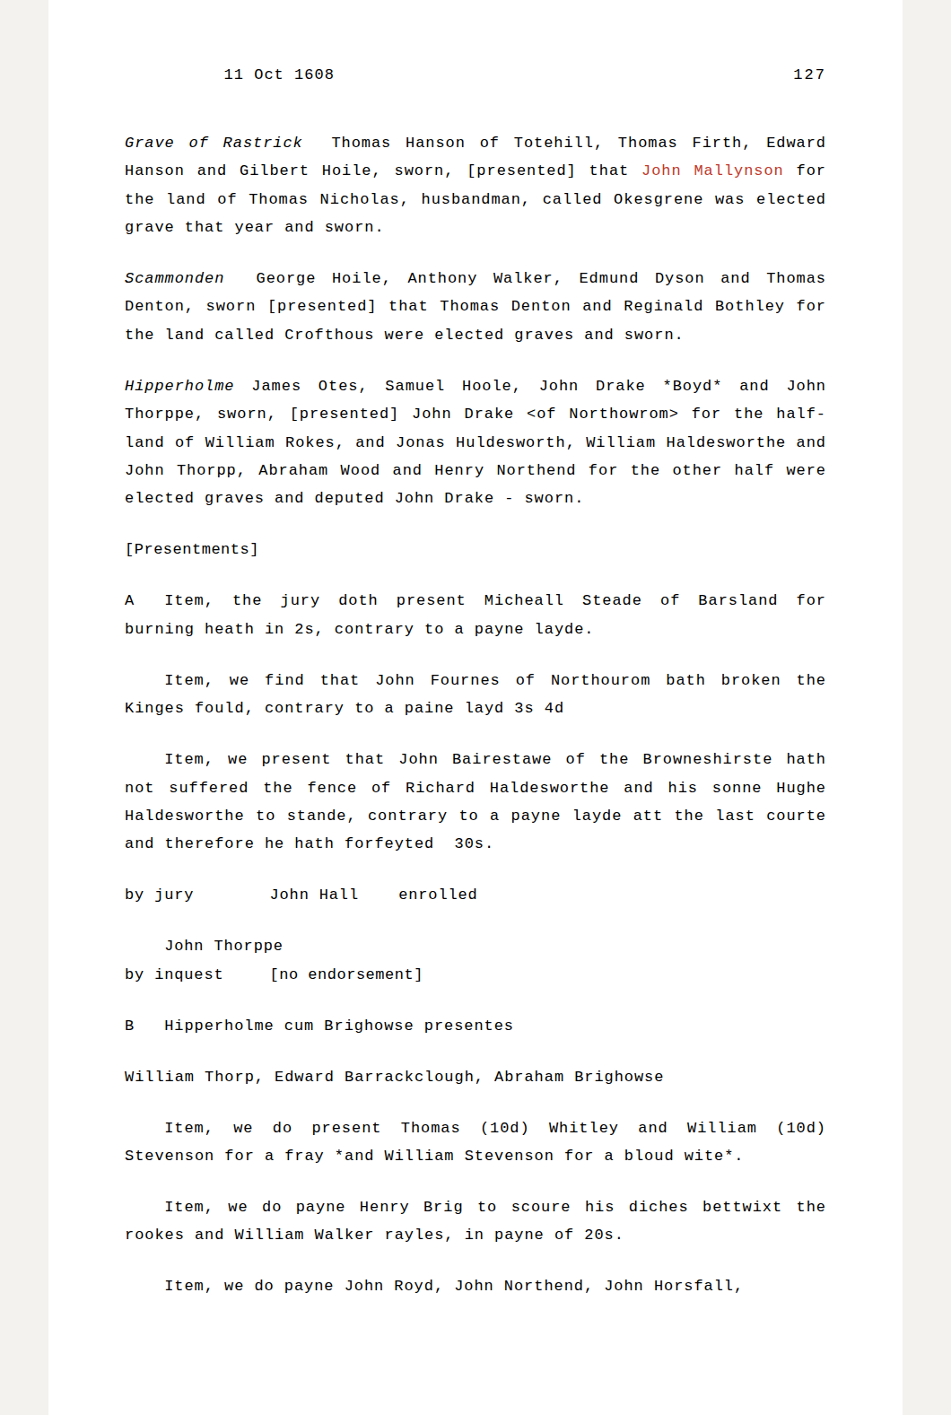11 Oct 1608 127
Grave of Rastrick Thomas Hanson of Totehill, Thomas Firth, Edward Hanson and Gilbert Hoile, sworn, [presented] that John Mallynson for the land of Thomas Nicholas, husbandman, called Okesgrene was elected grave that year and sworn.
Scammonden George Hoile, Anthony Walker, Edmund Dyson and Thomas Denton, sworn [presented] that Thomas Denton and Reginald Bothley for the land called Crofthous were elected graves and sworn.
Hipperholme James Otes, Samuel Hoole, John Drake *Boyd* and John Thorppe, sworn, [presented] John Drake <of Northowrom> for the half-land of William Rokes, and Jonas Huldesworth, William Haldesworthe and John Thorpp, Abraham Wood and Henry Northend for the other half were elected graves and deputed John Drake - sworn.
[Presentments]
AItem, the jury doth present Micheall Steade of Barsland for burning heath in 2s, contrary to a payne layde.
Item, we find that John Fournes of Northourom bath broken the Kinges fould, contrary to a paine layd 3s 4d
Item, we present that John Bairestawe of the Browneshirste hath not suffered the fence of Richard Haldesworthe and his sonne Hughe Haldesworthe to stande, contrary to a payne layde att the last courte and therefore he hath forfeyted 30s.
by jury John Hall enrolled
John Thorppe
by inquest [no endorsement]
BHipperholme cum Brighowse presentes
William Thorp, Edward Barrackclough, Abraham Brighowse
Item, we do present Thomas (10d) Whitley and William (10d) Stevenson for a fray *and William Stevenson for a bloud wite*.
Item, we do payne Henry Brig to scoure his diches bettwixt the rookes and William Walker rayles, in payne of 20s.
Item, we do payne John Royd, John Northend, John Horsfall,